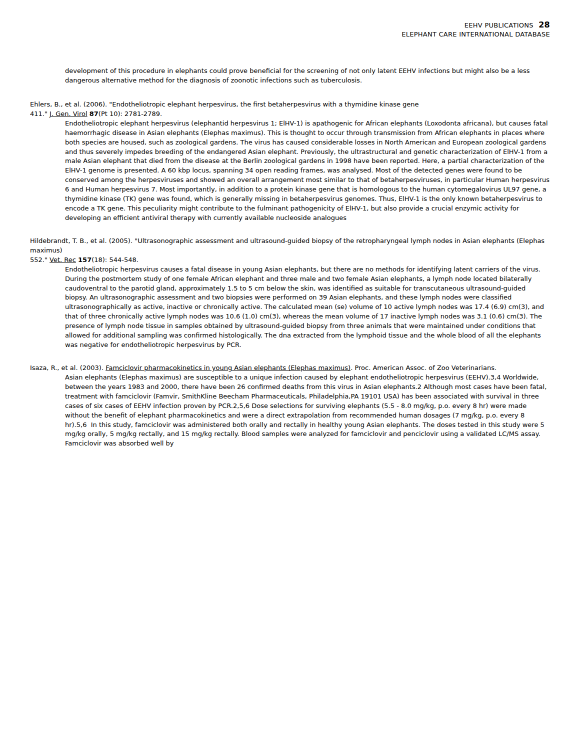EEHV PUBLICATIONS 28
ELEPHANT CARE INTERNATIONAL DATABASE
development of this procedure in elephants could prove beneficial for the screening of not only latent EEHV infections but might also be a less dangerous alternative method for the diagnosis of zoonotic infections such as tuberculosis.
Ehlers, B., et al. (2006). "Endotheliotropic elephant herpesvirus, the first betaherpesvirus with a thymidine kinase gene
411." J. Gen. Virol 87(Pt 10): 2781-2789.
Endotheliotropic elephant herpesvirus (elephantid herpesvirus 1; ElHV-1) is apathogenic for African elephants (Loxodonta africana), but causes fatal haemorrhagic disease in Asian elephants (Elephas maximus). This is thought to occur through transmission from African elephants in places where both species are housed, such as zoological gardens. The virus has caused considerable losses in North American and European zoological gardens and thus severely impedes breeding of the endangered Asian elephant. Previously, the ultrastructural and genetic characterization of ElHV-1 from a male Asian elephant that died from the disease at the Berlin zoological gardens in 1998 have been reported. Here, a partial characterization of the ElHV-1 genome is presented. A 60 kbp locus, spanning 34 open reading frames, was analysed. Most of the detected genes were found to be conserved among the herpesviruses and showed an overall arrangement most similar to that of betaherpesviruses, in particular Human herpesvirus 6 and Human herpesvirus 7. Most importantly, in addition to a protein kinase gene that is homologous to the human cytomegalovirus UL97 gene, a thymidine kinase (TK) gene was found, which is generally missing in betaherpesvirus genomes. Thus, ElHV-1 is the only known betaherpesvirus to encode a TK gene. This peculiarity might contribute to the fulminant pathogenicity of ElHV-1, but also provide a crucial enzymic activity for developing an efficient antiviral therapy with currently available nucleoside analogues
Hildebrandt, T. B., et al. (2005). "Ultrasonographic assessment and ultrasound-guided biopsy of the retropharyngeal lymph nodes in Asian elephants (Elephas maximus)
552." Vet. Rec 157(18): 544-548.
Endotheliotropic herpesvirus causes a fatal disease in young Asian elephants, but there are no methods for identifying latent carriers of the virus. During the postmortem study of one female African elephant and three male and two female Asian elephants, a lymph node located bilaterally caudoventral to the parotid gland, approximately 1.5 to 5 cm below the skin, was identified as suitable for transcutaneous ultrasound-guided biopsy. An ultrasonographic assessment and two biopsies were performed on 39 Asian elephants, and these lymph nodes were classified ultrasonographically as active, inactive or chronically active. The calculated mean (se) volume of 10 active lymph nodes was 17.4 (6.9) cm(3), and that of three chronically active lymph nodes was 10.6 (1.0) cm(3), whereas the mean volume of 17 inactive lymph nodes was 3.1 (0.6) cm(3). The presence of lymph node tissue in samples obtained by ultrasound-guided biopsy from three animals that were maintained under conditions that allowed for additional sampling was confirmed histologically. The dna extracted from the lymphoid tissue and the whole blood of all the elephants was negative for endotheliotropic herpesvirus by PCR.
Isaza, R., et al. (2003). Famciclovir pharmacokinetics in young Asian elephants (Elephas maximus). Proc. American Assoc. of Zoo Veterinarians.
Asian elephants (Elephas maximus) are susceptible to a unique infection caused by elephant endotheliotropic herpesvirus (EEHV).3,4 Worldwide, between the years 1983 and 2000, there have been 26 confirmed deaths from this virus in Asian elephants.2 Although most cases have been fatal, treatment with famciclovir (Famvir, SmithKline Beecham Pharmaceuticals, Philadelphia,PA 19101 USA) has been associated with survival in three cases of six cases of EEHV infection proven by PCR.2,5,6 Dose selections for surviving elephants (5.5 - 8.0 mg/kg, p.o. every 8 hr) were made without the benefit of elephant pharmacokinetics and were a direct extrapolation from recommended human dosages (7 mg/kg, p.o. every 8 hr).5,6 In this study, famciclovir was administered both orally and rectally in healthy young Asian elephants. The doses tested in this study were 5 mg/kg orally, 5 mg/kg rectally, and 15 mg/kg rectally. Blood samples were analyzed for famciclovir and penciclovir using a validated LC/MS assay. Famciclovir was absorbed well by